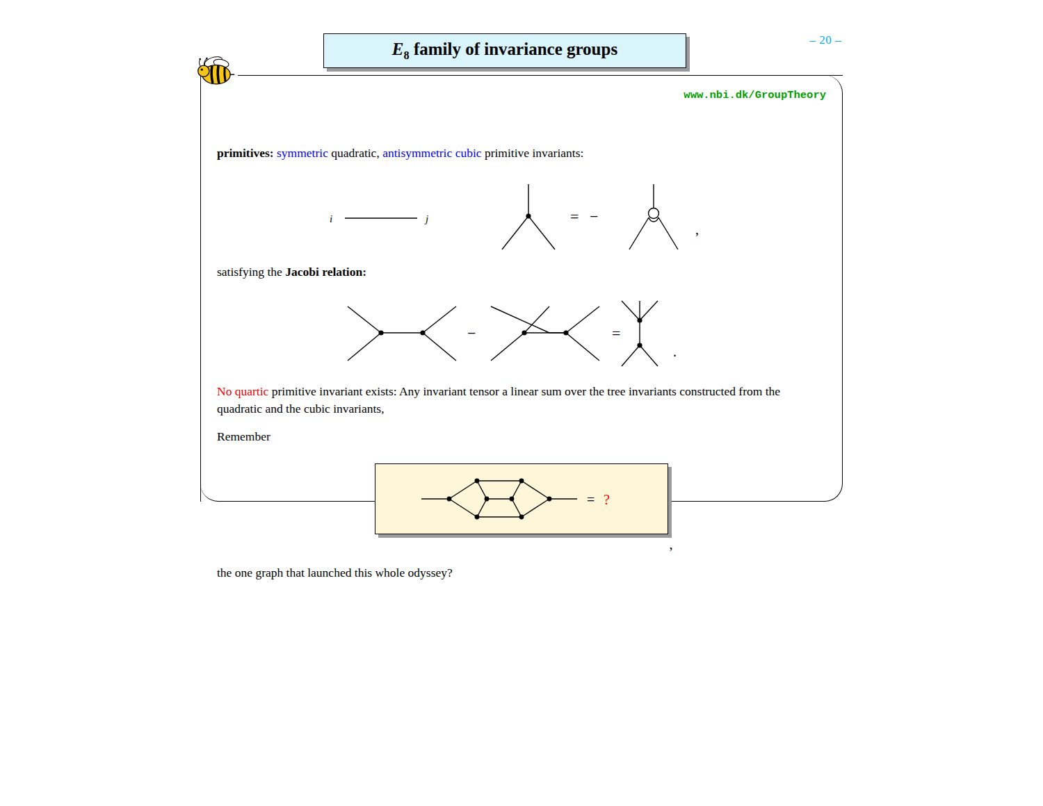– 20 –
E8 family of invariance groups
www.nbi.dk/GroupTheory
primitives: symmetric quadratic, antisymmetric cubic primitive invariants:
i j = − ,
satisfying the Jacobi relation:
− = .
No quartic primitive invariant exists: Any invariant tensor a linear sum over the tree invariants constructed from the quadratic and the cubic invariants,
Remember
= ?
,
the one graph that launched this whole odyssey?